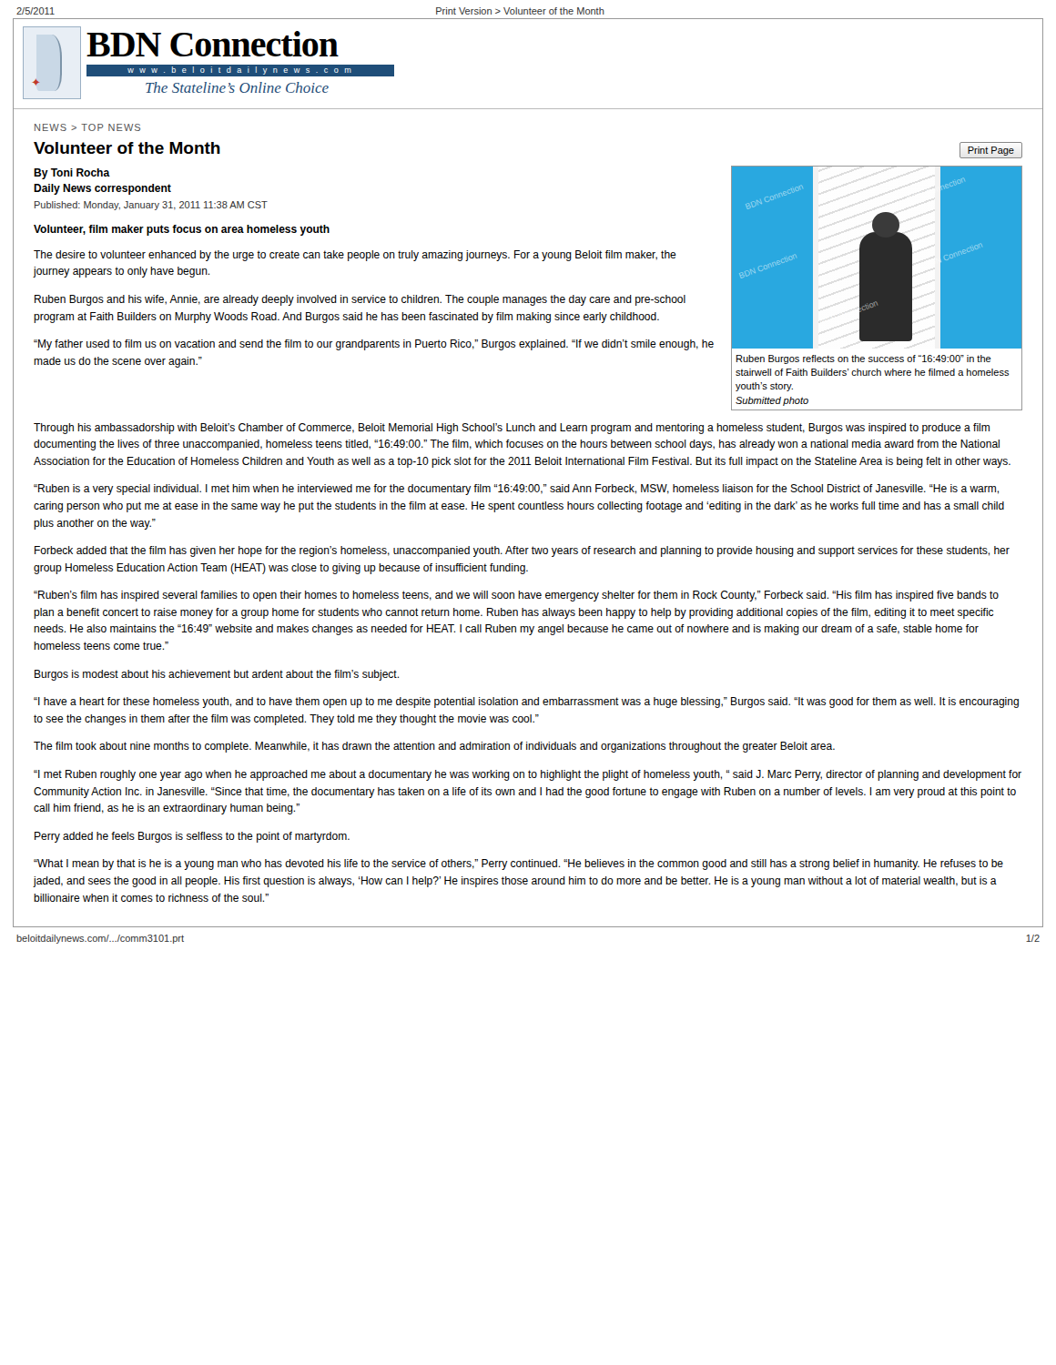2/5/2011 Print Version > Volunteer of the Month
✦
BDN Connection
w w w . b e l o i t d a i l y n e w s . c o m
The Stateline’s Online Choice
NEWS > TOP NEWS
Volunteer of the Month
Print Page
BDN Connection BDN Connection BDN Connection BDN Connection BDN Connection
Ruben Burgos reflects on the success of “16:49:00” in the stairwell of Faith Builders’ church where he filmed a homeless youth’s story.
Submitted photo
By Toni Rocha
Daily News correspondent
Published: Monday, January 31, 2011 11:38 AM CST
Volunteer, film maker puts focus on area homeless youth
The desire to volunteer enhanced by the urge to create can take people on truly amazing journeys. For a young Beloit film maker, the journey appears to only have begun.
Ruben Burgos and his wife, Annie, are already deeply involved in service to children. The couple manages the day care and pre-school program at Faith Builders on Murphy Woods Road. And Burgos said he has been fascinated by film making since early childhood.
“My father used to film us on vacation and send the film to our grandparents in Puerto Rico,” Burgos explained. “If we didn’t smile enough, he made us do the scene over again.”
Through his ambassadorship with Beloit’s Chamber of Commerce, Beloit Memorial High School’s Lunch and Learn program and mentoring a homeless student, Burgos was inspired to produce a film documenting the lives of three unaccompanied, homeless teens titled, “16:49:00.” The film, which focuses on the hours between school days, has already won a national media award from the National Association for the Education of Homeless Children and Youth as well as a top-10 pick slot for the 2011 Beloit International Film Festival. But its full impact on the Stateline Area is being felt in other ways.
“Ruben is a very special individual. I met him when he interviewed me for the documentary film “16:49:00,” said Ann Forbeck, MSW, homeless liaison for the School District of Janesville. “He is a warm, caring person who put me at ease in the same way he put the students in the film at ease. He spent countless hours collecting footage and ‘editing in the dark’ as he works full time and has a small child plus another on the way.”
Forbeck added that the film has given her hope for the region’s homeless, unaccompanied youth. After two years of research and planning to provide housing and support services for these students, her group Homeless Education Action Team (HEAT) was close to giving up because of insufficient funding.
“Ruben’s film has inspired several families to open their homes to homeless teens, and we will soon have emergency shelter for them in Rock County,” Forbeck said. “His film has inspired five bands to plan a benefit concert to raise money for a group home for students who cannot return home. Ruben has always been happy to help by providing additional copies of the film, editing it to meet specific needs. He also maintains the “16:49” website and makes changes as needed for HEAT. I call Ruben my angel because he came out of nowhere and is making our dream of a safe, stable home for homeless teens come true.”
Burgos is modest about his achievement but ardent about the film’s subject.
“I have a heart for these homeless youth, and to have them open up to me despite potential isolation and embarrassment was a huge blessing,” Burgos said. “It was good for them as well. It is encouraging to see the changes in them after the film was completed. They told me they thought the movie was cool.”
The film took about nine months to complete. Meanwhile, it has drawn the attention and admiration of individuals and organizations throughout the greater Beloit area.
“I met Ruben roughly one year ago when he approached me about a documentary he was working on to highlight the plight of homeless youth, “ said J. Marc Perry, director of planning and development for Community Action Inc. in Janesville. “Since that time, the documentary has taken on a life of its own and I had the good fortune to engage with Ruben on a number of levels. I am very proud at this point to call him friend, as he is an extraordinary human being.”
Perry added he feels Burgos is selfless to the point of martyrdom.
“What I mean by that is he is a young man who has devoted his life to the service of others,” Perry continued. “He believes in the common good and still has a strong belief in humanity. He refuses to be jaded, and sees the good in all people. His first question is always, ‘How can I help?’ He inspires those around him to do more and be better. He is a young man without a lot of material wealth, but is a billionaire when it comes to richness of the soul.”
beloitdailynews.com/.../comm3101.prt 1/2